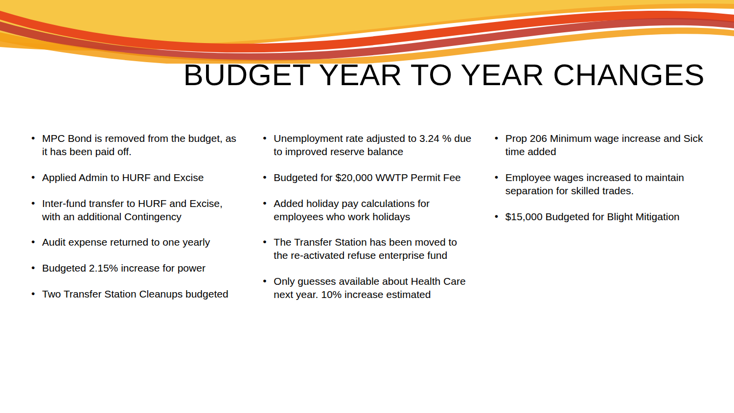BUDGET YEAR TO YEAR CHANGES
MPC Bond is removed from the budget, as it has been paid off.
Applied Admin to HURF and Excise
Inter-fund transfer to HURF and Excise, with an additional Contingency
Audit expense returned to one yearly
Budgeted 2.15% increase for power
Two Transfer Station Cleanups budgeted
Unemployment rate adjusted to 3.24 % due to improved reserve balance
Budgeted for $20,000 WWTP Permit Fee
Added holiday pay calculations for employees who work holidays
The Transfer Station has been moved to the re-activated refuse enterprise fund
Only guesses available about Health Care next year. 10% increase estimated
Prop 206 Minimum wage increase and Sick time added
Employee wages increased to maintain separation for skilled trades.
$15,000 Budgeted for Blight Mitigation